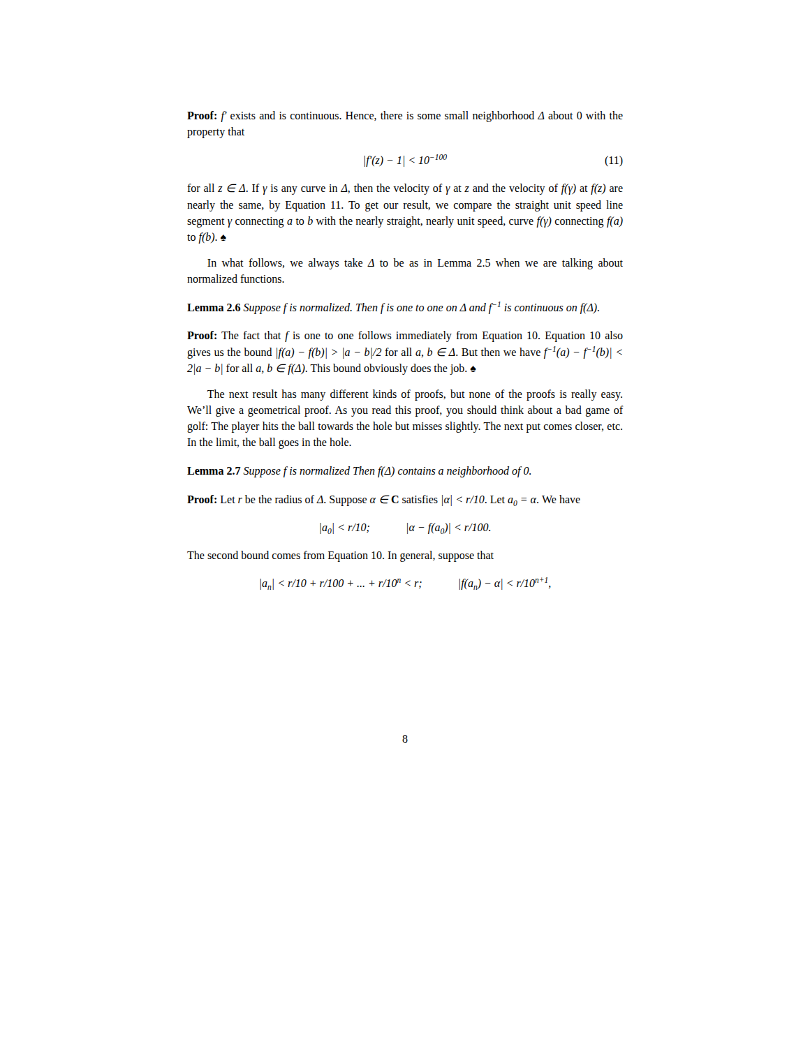Proof: f′ exists and is continuous. Hence, there is some small neighborhood Δ about 0 with the property that
|f′(z) − 1| < 10−100 (11)
for all z ∈ Δ. If γ is any curve in Δ, then the velocity of γ at z and the velocity of f(γ) at f(z) are nearly the same, by Equation 11. To get our result, we compare the straight unit speed line segment γ connecting a to b with the nearly straight, nearly unit speed, curve f(γ) connecting f(a) to f(b). ♠
In what follows, we always take Δ to be as in Lemma 2.5 when we are talking about normalized functions.
Lemma 2.6 Suppose f is normalized. Then f is one to one on Δ and f−1 is continuous on f(Δ).
Proof: The fact that f is one to one follows immediately from Equation 10. Equation 10 also gives us the bound |f(a) − f(b)| > |a − b|/2 for all a, b ∈ Δ. But then we have f−1(a) − f−1(b)| < 2|a − b| for all a, b ∈ f(Δ). This bound obviously does the job. ♠
The next result has many different kinds of proofs, but none of the proofs is really easy. We’ll give a geometrical proof. As you read this proof, you should think about a bad game of golf: The player hits the ball towards the hole but misses slightly. The next put comes closer, etc. In the limit, the ball goes in the hole.
Lemma 2.7 Suppose f is normalized Then f(Δ) contains a neighborhood of 0.
Proof: Let r be the radius of Δ. Suppose α ∈ C satisfies |α| < r/10. Let a0 = α. We have
|a0| < r/10; |α − f(a0)| < r/100.
The second bound comes from Equation 10. In general, suppose that
|an| < r/10 + r/100 + ... + r/10n < r; |f(an) − α| < r/10n+1,
8